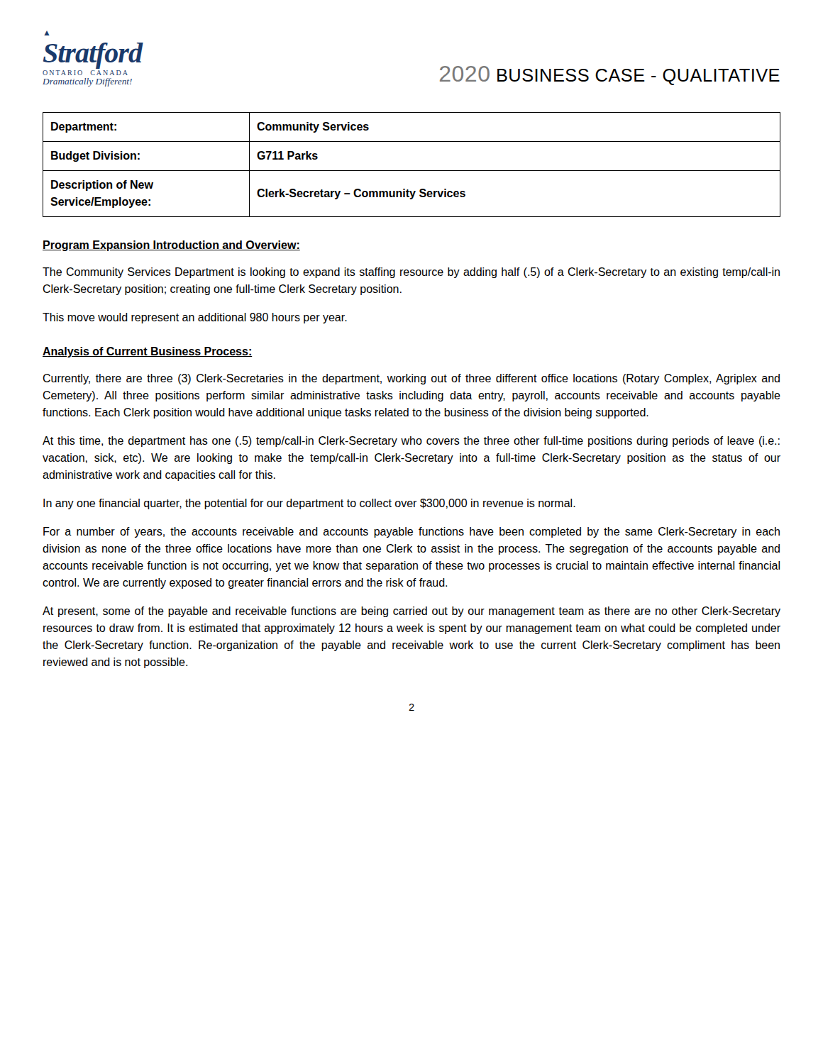▲
Stratford
Ontario Canada
Dramatically Different!
2020 BUSINESS CASE - QUALITATIVE
| Department: | Community Services |
| Budget Division: | G711 Parks |
| Description of New Service/Employee: | Clerk-Secretary – Community Services |
Program Expansion Introduction and Overview:
The Community Services Department is looking to expand its staffing resource by adding half (.5) of a Clerk-Secretary to an existing temp/call-in Clerk-Secretary position; creating one full-time Clerk Secretary position.
This move would represent an additional 980 hours per year.
Analysis of Current Business Process:
Currently, there are three (3) Clerk-Secretaries in the department, working out of three different office locations (Rotary Complex, Agriplex and Cemetery). All three positions perform similar administrative tasks including data entry, payroll, accounts receivable and accounts payable functions. Each Clerk position would have additional unique tasks related to the business of the division being supported.
At this time, the department has one (.5) temp/call-in Clerk-Secretary who covers the three other full-time positions during periods of leave (i.e.: vacation, sick, etc). We are looking to make the temp/call-in Clerk-Secretary into a full-time Clerk-Secretary position as the status of our administrative work and capacities call for this.
In any one financial quarter, the potential for our department to collect over $300,000 in revenue is normal.
For a number of years, the accounts receivable and accounts payable functions have been completed by the same Clerk-Secretary in each division as none of the three office locations have more than one Clerk to assist in the process. The segregation of the accounts payable and accounts receivable function is not occurring, yet we know that separation of these two processes is crucial to maintain effective internal financial control. We are currently exposed to greater financial errors and the risk of fraud.
At present, some of the payable and receivable functions are being carried out by our management team as there are no other Clerk-Secretary resources to draw from. It is estimated that approximately 12 hours a week is spent by our management team on what could be completed under the Clerk-Secretary function. Re-organization of the payable and receivable work to use the current Clerk-Secretary compliment has been reviewed and is not possible.
2